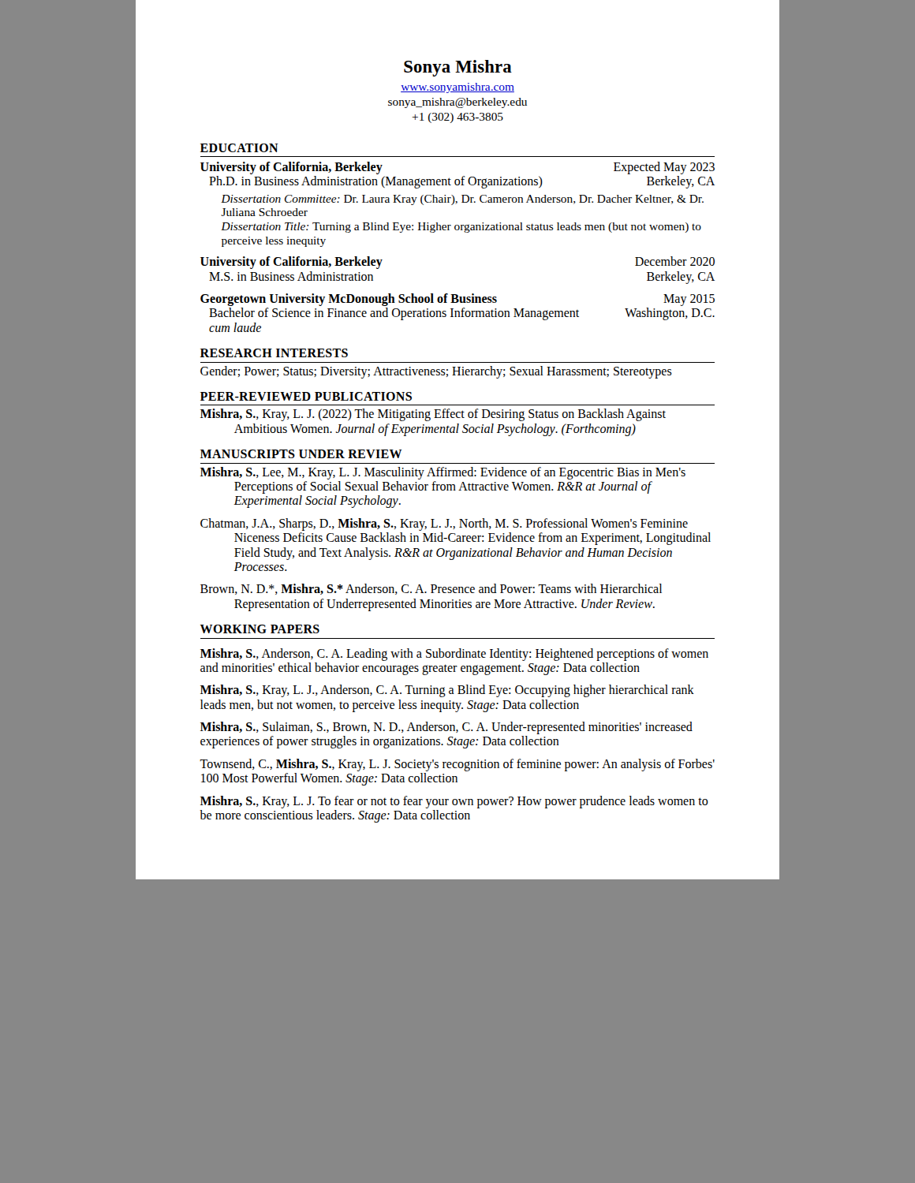Sonya Mishra
www.sonyamishra.com
sonya_mishra@berkeley.edu
+1 (302) 463-3805
Education
University of California, Berkeley Expected May 2023
Ph.D. in Business Administration (Management of Organizations) Berkeley, CA
Dissertation Committee: Dr. Laura Kray (Chair), Dr. Cameron Anderson, Dr. Dacher Keltner, & Dr. Juliana Schroeder
Dissertation Title: Turning a Blind Eye: Higher organizational status leads men (but not women) to perceive less inequity
University of California, Berkeley December 2020
M.S. in Business Administration Berkeley, CA
Georgetown University McDonough School of Business May 2015
Bachelor of Science in Finance and Operations Information Management Washington, D.C.
cum laude
Research Interests
Gender; Power; Status; Diversity; Attractiveness; Hierarchy; Sexual Harassment; Stereotypes
Peer-Reviewed Publications
Mishra, S., Kray, L. J. (2022) The Mitigating Effect of Desiring Status on Backlash Against Ambitious Women. Journal of Experimental Social Psychology. (Forthcoming)
Manuscripts Under Review
Mishra, S., Lee, M., Kray, L. J. Masculinity Affirmed: Evidence of an Egocentric Bias in Men's Perceptions of Social Sexual Behavior from Attractive Women. R&R at Journal of Experimental Social Psychology.
Chatman, J.A., Sharps, D., Mishra, S., Kray, L. J., North, M. S. Professional Women's Feminine Niceness Deficits Cause Backlash in Mid-Career: Evidence from an Experiment, Longitudinal Field Study, and Text Analysis. R&R at Organizational Behavior and Human Decision Processes.
Brown, N. D.*, Mishra, S.* Anderson, C. A. Presence and Power: Teams with Hierarchical Representation of Underrepresented Minorities are More Attractive. Under Review.
Working Papers
Mishra, S., Anderson, C. A. Leading with a Subordinate Identity: Heightened perceptions of women and minorities' ethical behavior encourages greater engagement. Stage: Data collection
Mishra, S., Kray, L. J., Anderson, C. A. Turning a Blind Eye: Occupying higher hierarchical rank leads men, but not women, to perceive less inequity. Stage: Data collection
Mishra, S., Sulaiman, S., Brown, N. D., Anderson, C. A. Under-represented minorities' increased experiences of power struggles in organizations. Stage: Data collection
Townsend, C., Mishra, S., Kray, L. J. Society's recognition of feminine power: An analysis of Forbes' 100 Most Powerful Women. Stage: Data collection
Mishra, S., Kray, L. J. To fear or not to fear your own power? How power prudence leads women to be more conscientious leaders. Stage: Data collection